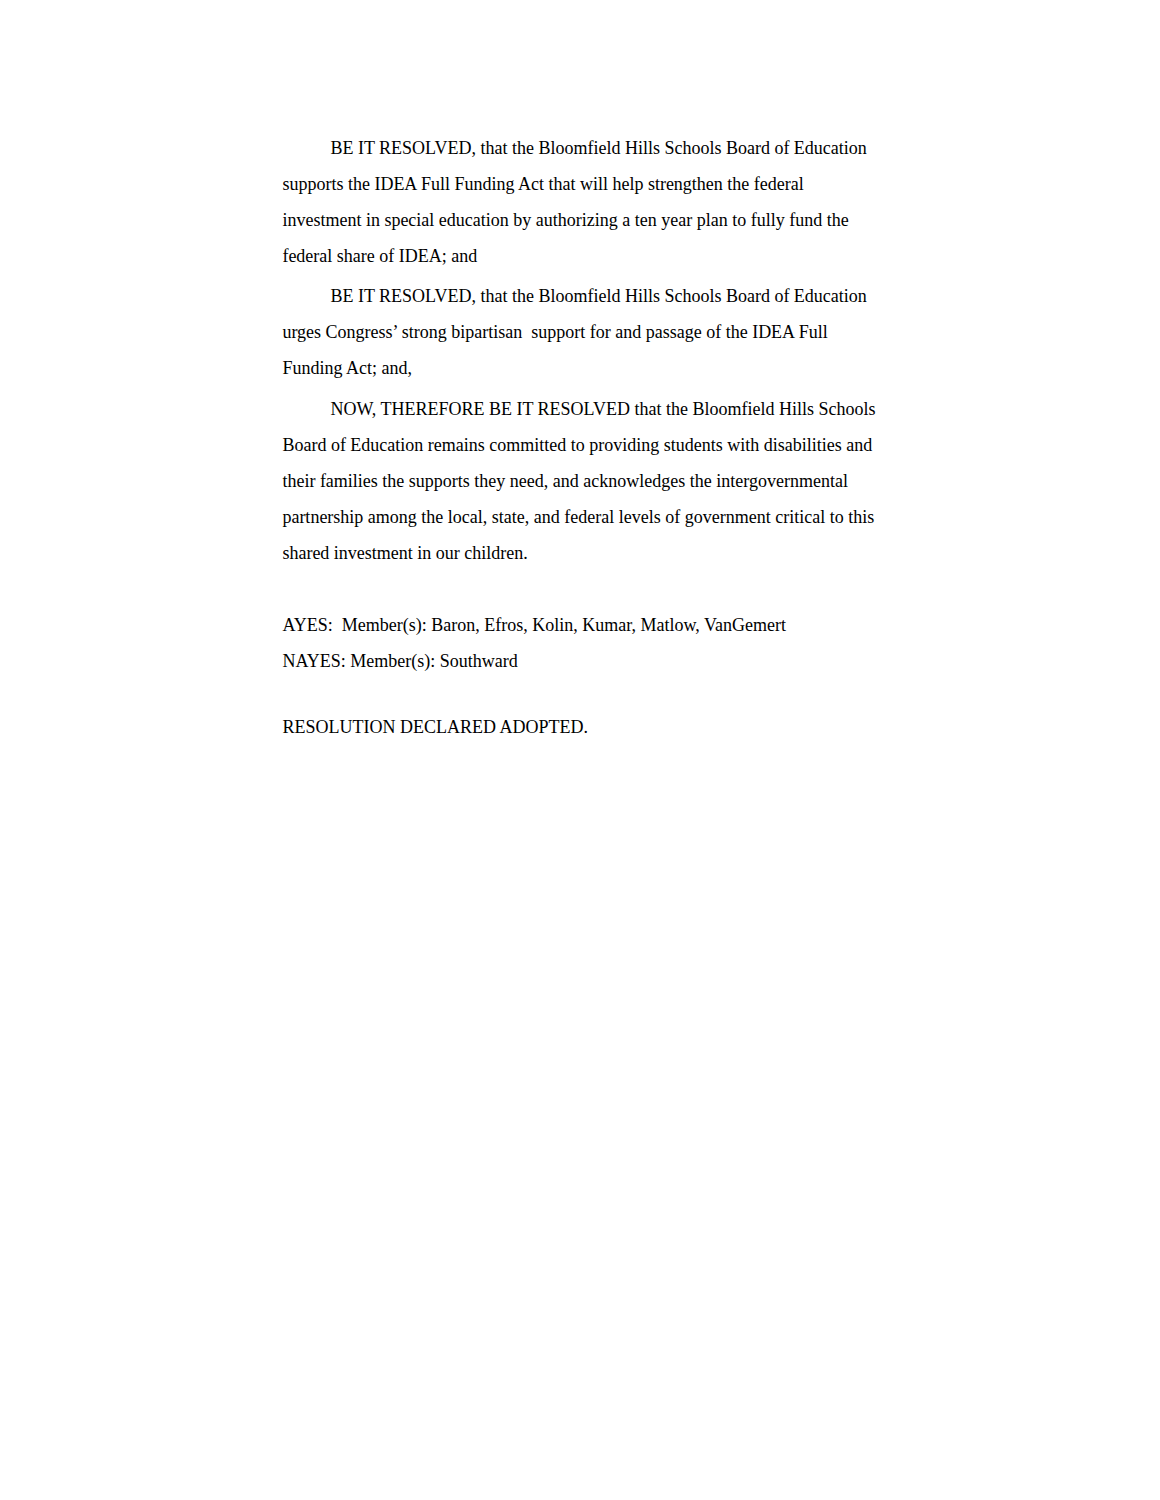BE IT RESOLVED, that the Bloomfield Hills Schools Board of Education supports the IDEA Full Funding Act that will help strengthen the federal investment in special education by authorizing a ten year plan to fully fund the federal share of IDEA; and
BE IT RESOLVED, that the Bloomfield Hills Schools Board of Education urges Congress’ strong bipartisan support for and passage of the IDEA Full Funding Act; and,
NOW, THEREFORE BE IT RESOLVED that the Bloomfield Hills Schools Board of Education remains committed to providing students with disabilities and their families the supports they need, and acknowledges the intergovernmental partnership among the local, state, and federal levels of government critical to this shared investment in our children.
AYES: Member(s): Baron, Efros, Kolin, Kumar, Matlow, VanGemert
NAYES: Member(s): Southward
RESOLUTION DECLARED ADOPTED.